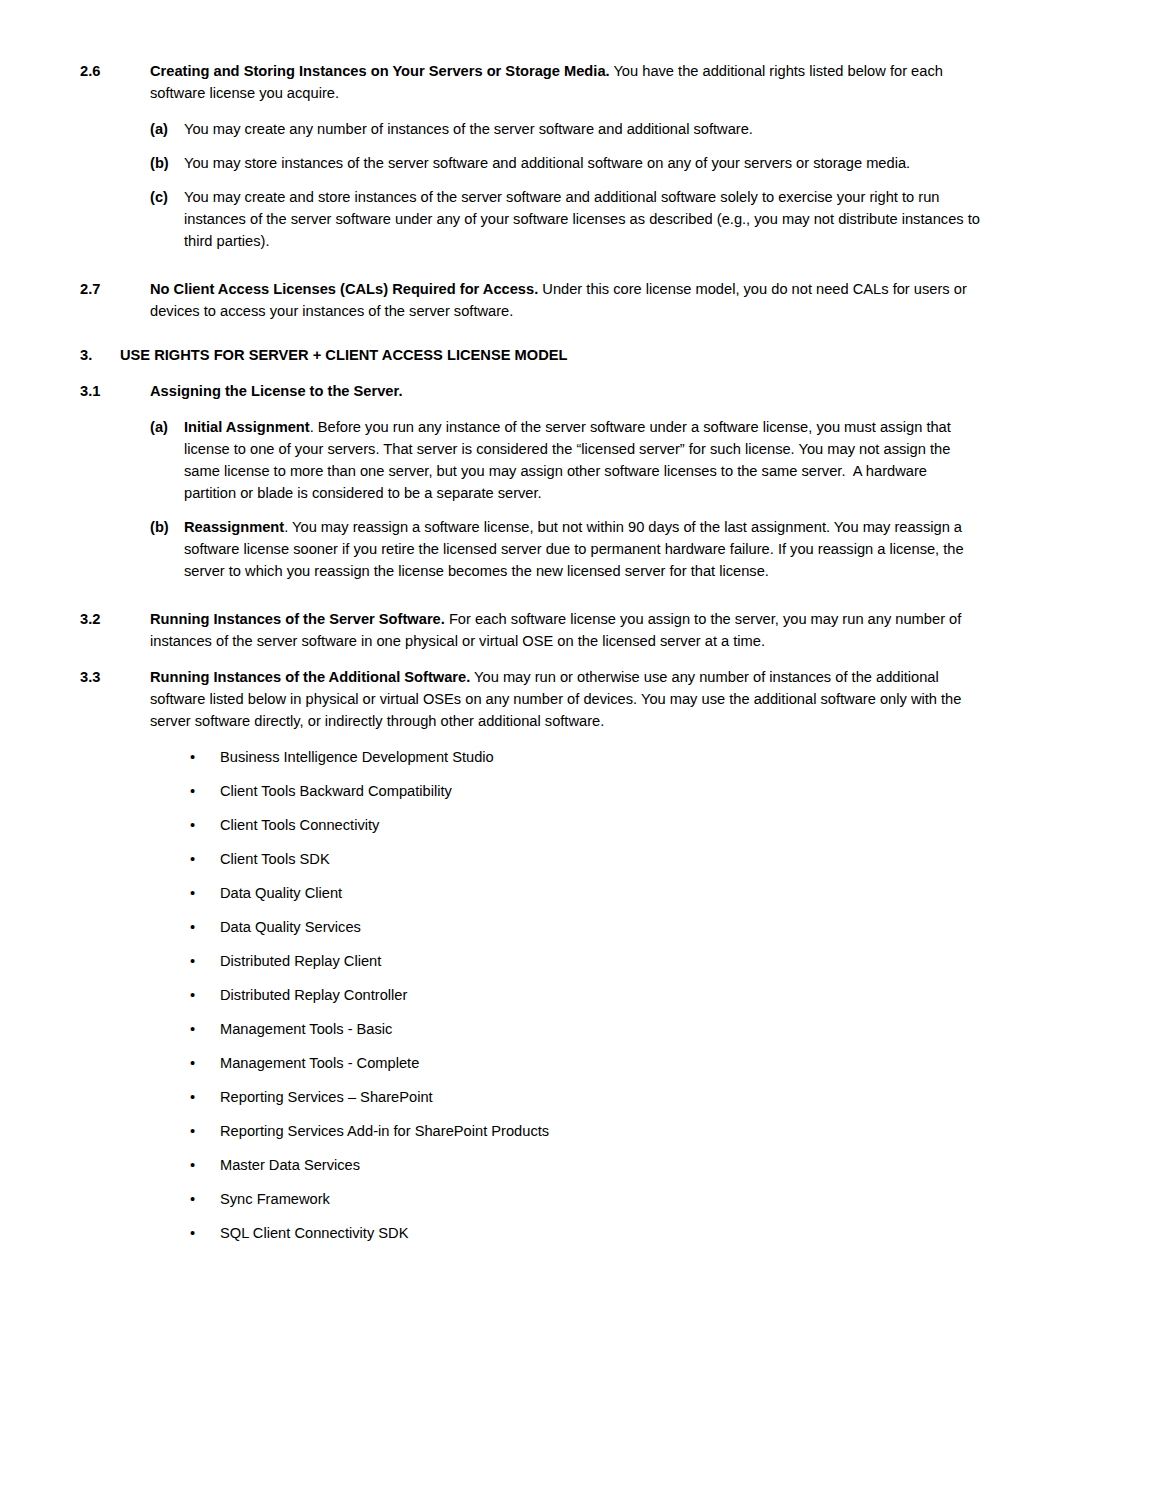2.6
Creating and Storing Instances on Your Servers or Storage Media. You have the additional rights listed below for each software license you acquire.
(a)
You may create any number of instances of the server software and additional software.
(b)
You may store instances of the server software and additional software on any of your servers or storage media.
(c)
You may create and store instances of the server software and additional software solely to exercise your right to run instances of the server software under any of your software licenses as described (e.g., you may not distribute instances to third parties).
2.7
No Client Access Licenses (CALs) Required for Access. Under this core license model, you do not need CALs for users or devices to access your instances of the server software.
3.
USE RIGHTS FOR SERVER + CLIENT ACCESS LICENSE MODEL
3.1
Assigning the License to the Server.
(a)
Initial Assignment. Before you run any instance of the server software under a software license, you must assign that license to one of your servers. That server is considered the “licensed server” for such license. You may not assign the same license to more than one server, but you may assign other software licenses to the same server. A hardware partition or blade is considered to be a separate server.
(b)
Reassignment. You may reassign a software license, but not within 90 days of the last assignment. You may reassign a software license sooner if you retire the licensed server due to permanent hardware failure. If you reassign a license, the server to which you reassign the license becomes the new licensed server for that license.
3.2
Running Instances of the Server Software. For each software license you assign to the server, you may run any number of instances of the server software in one physical or virtual OSE on the licensed server at a time.
3.3
Running Instances of the Additional Software. You may run or otherwise use any number of instances of the additional software listed below in physical or virtual OSEs on any number of devices. You may use the additional software only with the server software directly, or indirectly through other additional software.
Business Intelligence Development Studio
Client Tools Backward Compatibility
Client Tools Connectivity
Client Tools SDK
Data Quality Client
Data Quality Services
Distributed Replay Client
Distributed Replay Controller
Management Tools - Basic
Management Tools - Complete
Reporting Services – SharePoint
Reporting Services Add-in for SharePoint Products
Master Data Services
Sync Framework
SQL Client Connectivity SDK